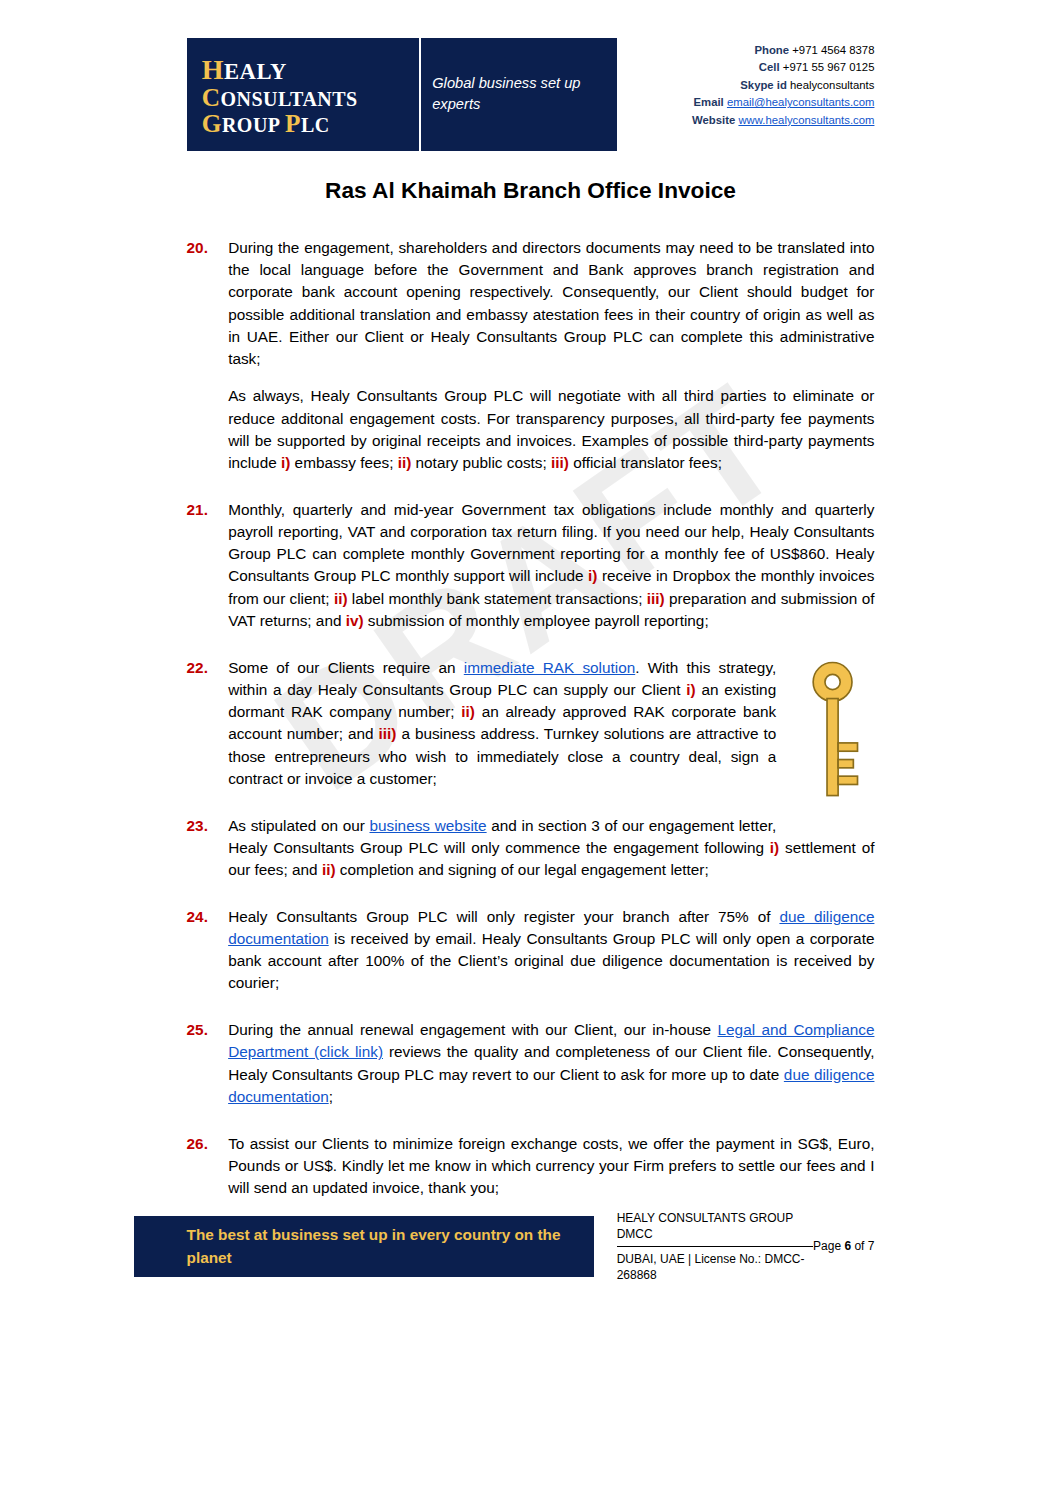HEALY
CONSULTANTS
GROUP PLC
Global business set up experts
Phone +971 4564 8378
Cell +971 55 967 0125
Skype id healyconsultants
Email email@healyconsultants.com
Website www.healyconsultants.com
Ras Al Khaimah Branch Office Invoice
DRAFT
During the engagement, shareholders and directors documents may need to be translated into the local language before the Government and Bank approves branch registration and corporate bank account opening respectively. Consequently, our Client should budget for possible additional translation and embassy atestation fees in their country of origin as well as in UAE. Either our Client or Healy Consultants Group PLC can complete this administrative task;
As always, Healy Consultants Group PLC will negotiate with all third parties to eliminate or reduce additonal engagement costs. For transparency purposes, all third-party fee payments will be supported by original receipts and invoices. Examples of possible third-party payments include i) embassy fees; ii) notary public costs; iii) official translator fees;
Monthly, quarterly and mid-year Government tax obligations include monthly and quarterly payroll reporting, VAT and corporation tax return filing. If you need our help, Healy Consultants Group PLC can complete monthly Government reporting for a monthly fee of US$860. Healy Consultants Group PLC monthly support will include i) receive in Dropbox the monthly invoices from our client; ii) label monthly bank statement transactions; iii) preparation and submission of VAT returns; and iv) submission of monthly employee payroll reporting;
Some of our Clients require an immediate RAK solution. With this strategy, within a day Healy Consultants Group PLC can supply our Client i) an existing dormant RAK company number; ii) an already approved RAK corporate bank account number; and iii) a business address. Turnkey solutions are attractive to those entrepreneurs who wish to immediately close a country deal, sign a contract or invoice a customer;
As stipulated on our business website and in section 3 of our engagement letter, Healy Consultants Group PLC will only commence the engagement following i) settlement of our fees; and ii) completion and signing of our legal engagement letter;
Healy Consultants Group PLC will only register your branch after 75% of due diligence documentation is received by email. Healy Consultants Group PLC will only open a corporate bank account after 100% of the Client’s original due diligence documentation is received by courier;
During the annual renewal engagement with our Client, our in-house Legal and Compliance Department (click link) reviews the quality and completeness of our Client file. Consequently, Healy Consultants Group PLC may revert to our Client to ask for more up to date due diligence documentation;
To assist our Clients to minimize foreign exchange costs, we offer the payment in SG$, Euro, Pounds or US$. Kindly let me know in which currency your Firm prefers to settle our fees and I will send an updated invoice, thank you;
The best at business set up in every country on the planet
HEALY CONSULTANTS GROUP DMCC
DUBAI, UAE | License No.: DMCC-268868
Page 6 of 7